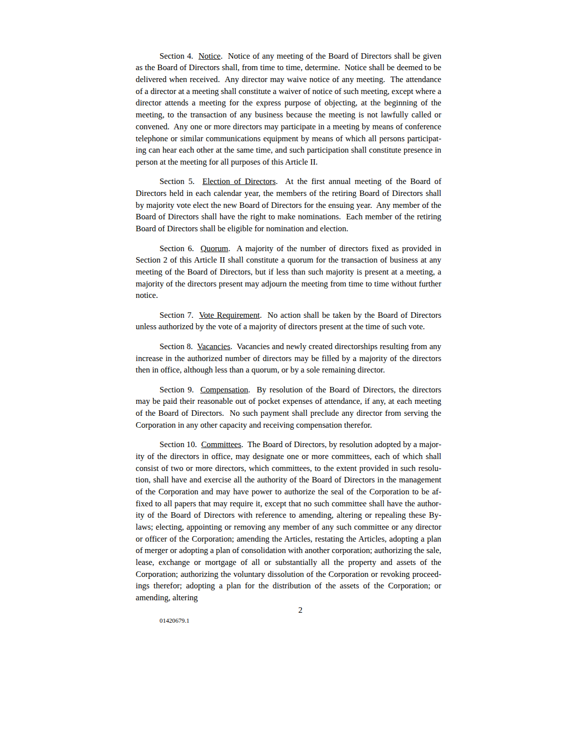Section 4. Notice. Notice of any meeting of the Board of Directors shall be given as the Board of Directors shall, from time to time, determine. Notice shall be deemed to be delivered when received. Any director may waive notice of any meeting. The attendance of a director at a meeting shall constitute a waiver of notice of such meeting, except where a director attends a meeting for the express purpose of objecting, at the beginning of the meeting, to the transaction of any business because the meeting is not lawfully called or convened. Any one or more directors may participate in a meeting by means of conference telephone or similar communications equipment by means of which all persons participating can hear each other at the same time, and such participation shall constitute presence in person at the meeting for all purposes of this Article II.
Section 5. Election of Directors. At the first annual meeting of the Board of Directors held in each calendar year, the members of the retiring Board of Directors shall by majority vote elect the new Board of Directors for the ensuing year. Any member of the Board of Directors shall have the right to make nominations. Each member of the retiring Board of Directors shall be eligible for nomination and election.
Section 6. Quorum. A majority of the number of directors fixed as provided in Section 2 of this Article II shall constitute a quorum for the transaction of business at any meeting of the Board of Directors, but if less than such majority is present at a meeting, a majority of the directors present may adjourn the meeting from time to time without further notice.
Section 7. Vote Requirement. No action shall be taken by the Board of Directors unless authorized by the vote of a majority of directors present at the time of such vote.
Section 8. Vacancies. Vacancies and newly created directorships resulting from any increase in the authorized number of directors may be filled by a majority of the directors then in office, although less than a quorum, or by a sole remaining director.
Section 9. Compensation. By resolution of the Board of Directors, the directors may be paid their reasonable out of pocket expenses of attendance, if any, at each meeting of the Board of Directors. No such payment shall preclude any director from serving the Corporation in any other capacity and receiving compensation therefor.
Section 10. Committees. The Board of Directors, by resolution adopted by a majority of the directors in office, may designate one or more committees, each of which shall consist of two or more directors, which committees, to the extent provided in such resolution, shall have and exercise all the authority of the Board of Directors in the management of the Corporation and may have power to authorize the seal of the Corporation to be affixed to all papers that may require it, except that no such committee shall have the authority of the Board of Directors with reference to amending, altering or repealing these By-laws; electing, appointing or removing any member of any such committee or any director or officer of the Corporation; amending the Articles, restating the Articles, adopting a plan of merger or adopting a plan of consolidation with another corporation; authorizing the sale, lease, exchange or mortgage of all or substantially all the property and assets of the Corporation; authorizing the voluntary dissolution of the Corporation or revoking proceedings therefor; adopting a plan for the distribution of the assets of the Corporation; or amending, altering
2
01420679.1